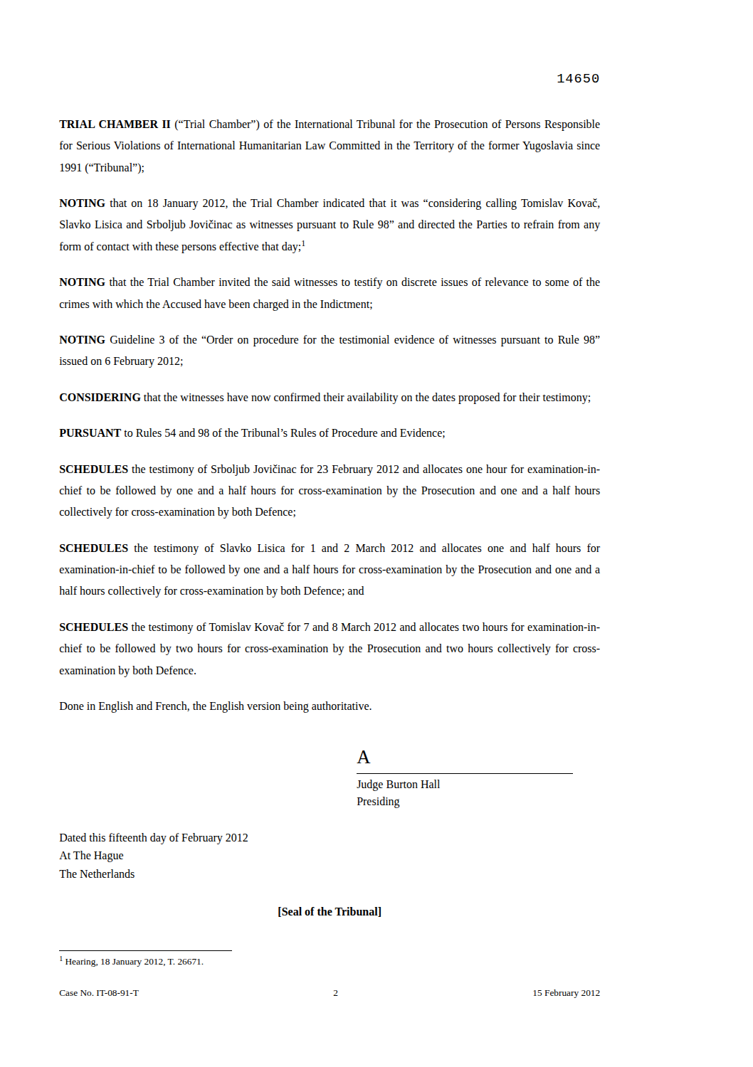14650
TRIAL CHAMBER II (“Trial Chamber”) of the International Tribunal for the Prosecution of Persons Responsible for Serious Violations of International Humanitarian Law Committed in the Territory of the former Yugoslavia since 1991 (“Tribunal”);
NOTING that on 18 January 2012, the Trial Chamber indicated that it was “considering calling Tomislav Kovač, Slavko Lisica and Srboljub Jovičinac as witnesses pursuant to Rule 98” and directed the Parties to refrain from any form of contact with these persons effective that day;1
NOTING that the Trial Chamber invited the said witnesses to testify on discrete issues of relevance to some of the crimes with which the Accused have been charged in the Indictment;
NOTING Guideline 3 of the “Order on procedure for the testimonial evidence of witnesses pursuant to Rule 98” issued on 6 February 2012;
CONSIDERING that the witnesses have now confirmed their availability on the dates proposed for their testimony;
PURSUANT to Rules 54 and 98 of the Tribunal’s Rules of Procedure and Evidence;
SCHEDULES the testimony of Srboljub Jovičinac for 23 February 2012 and allocates one hour for examination-in-chief to be followed by one and a half hours for cross-examination by the Prosecution and one and a half hours collectively for cross-examination by both Defence;
SCHEDULES the testimony of Slavko Lisica for 1 and 2 March 2012 and allocates one and half hours for examination-in-chief to be followed by one and a half hours for cross-examination by the Prosecution and one and a half hours collectively for cross-examination by both Defence; and
SCHEDULES the testimony of Tomislav Kovač for 7 and 8 March 2012 and allocates two hours for examination-in-chief to be followed by two hours for cross-examination by the Prosecution and two hours collectively for cross-examination by both Defence.
Done in English and French, the English version being authoritative.
A   
Judge Burton Hall
Presiding
Dated this fifteenth day of February 2012
At The Hague
The Netherlands
[Seal of the Tribunal]
1 Hearing, 18 January 2012, T. 26671.
Case No. IT-08-91-T 2 15 February 2012